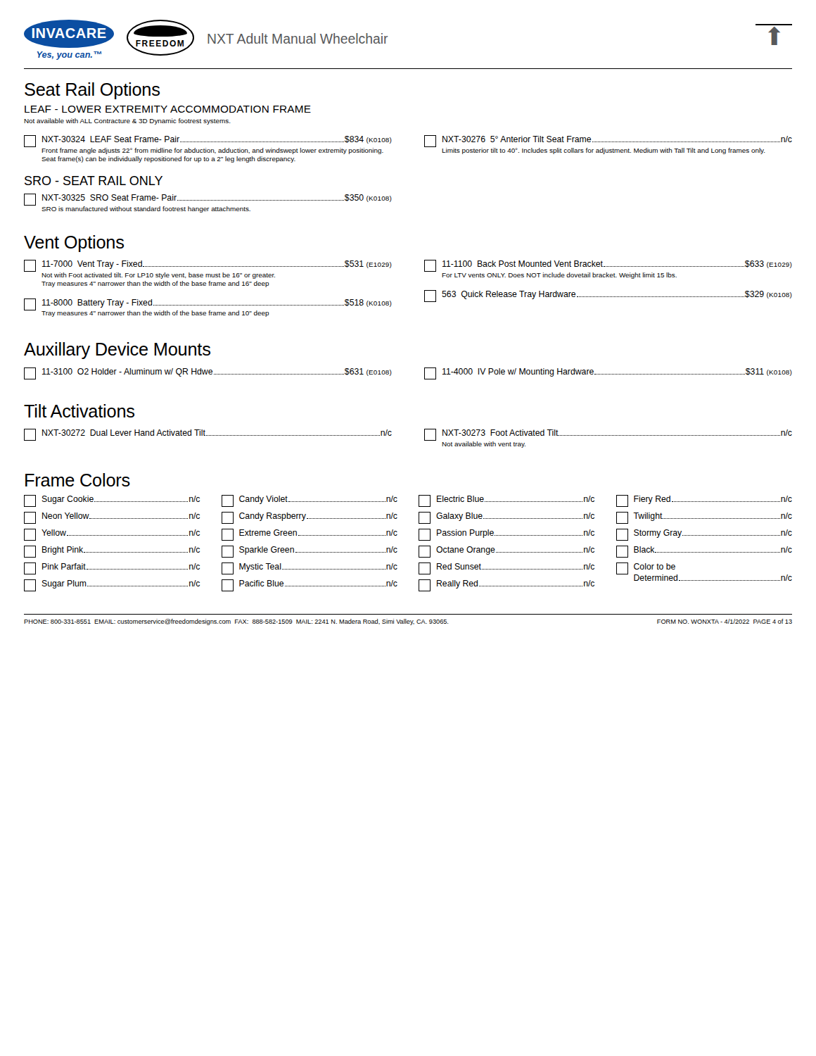INVACARE
Yes, you can.™
FREEDOM
NXT Adult Manual Wheelchair
⬆
Seat Rail Options
LEAF - LOWER EXTREMITY ACCOMMODATION FRAME
Not available with ALL Contracture & 3D Dynamic footrest systems.
NXT-30324 LEAF Seat Frame- Pair $834 (K0108)
Front frame angle adjusts 22° from midline for abduction, adduction, and windswept lower extremity positioning. Seat frame(s) can be individually repositioned for up to a 2" leg length discrepancy.
SRO - SEAT RAIL ONLY
NXT-30325 SRO Seat Frame- Pair $350 (K0108)
SRO is manufactured without standard footrest hanger attachments.
NXT-30276 5° Anterior Tilt Seat Frame n/c
Limits posterior tilt to 40°. Includes split collars for adjustment. Medium with Tall Tilt and Long frames only.
Vent Options
11-7000 Vent Tray - Fixed $531 (E1029)
Not with Foot activated tilt. For LP10 style vent, base must be 16" or greater.
Tray measures 4" narrower than the width of the base frame and 16" deep
11-8000 Battery Tray - Fixed $518 (K0108)
Tray measures 4" narrower than the width of the base frame and 10" deep
11-1100 Back Post Mounted Vent Bracket $633 (E1029)
For LTV vents ONLY. Does NOT include dovetail bracket. Weight limit 15 lbs.
563 Quick Release Tray Hardware $329 (K0108)
Auxillary Device Mounts
11-3100 O2 Holder - Aluminum w/ QR Hdwe $631 (E0108)
11-4000 IV Pole w/ Mounting Hardware $311 (K0108)
Tilt Activations
NXT-30272 Dual Lever Hand Activated Tilt n/c
NXT-30273 Foot Activated Tilt n/c
Not available with vent tray.
Frame Colors
Sugar Cookie n/c
Neon Yellow n/c
Yellow n/c
Bright Pink n/c
Pink Parfait n/c
Sugar Plum n/c
Candy Violet n/c
Candy Raspberry n/c
Extreme Green n/c
Sparkle Green n/c
Mystic Teal n/c
Pacific Blue n/c
Electric Blue n/c
Galaxy Blue n/c
Passion Purple n/c
Octane Orange n/c
Red Sunset n/c
Really Red n/c
Fiery Red n/c
Twilight n/c
Stormy Gray n/c
Black n/c
Color to be Determined n/c
PHONE: 800-331-8551 EMAIL: customerservice@freedomdesigns.com FAX: 888-582-1509 MAIL: 2241 N. Madera Road, Simi Valley, CA. 93065.
FORM NO. WONXTA - 4/1/2022 PAGE 4 of 13